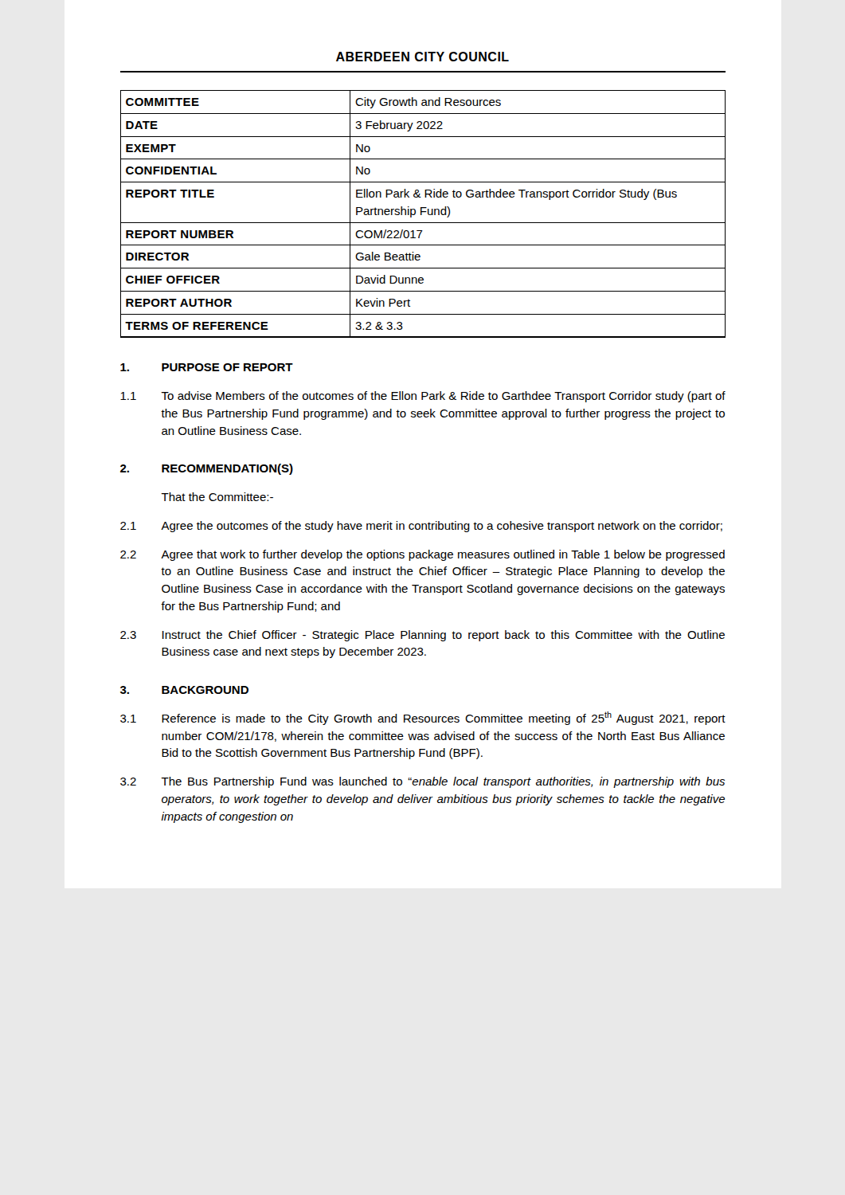ABERDEEN CITY COUNCIL
| COMMITTEE | City Growth and Resources |
| DATE | 3 February 2022 |
| EXEMPT | No |
| CONFIDENTIAL | No |
| REPORT TITLE | Ellon Park & Ride to Garthdee Transport Corridor Study (Bus Partnership Fund) |
| REPORT NUMBER | COM/22/017 |
| DIRECTOR | Gale Beattie |
| CHIEF OFFICER | David Dunne |
| REPORT AUTHOR | Kevin Pert |
| TERMS OF REFERENCE | 3.2 & 3.3 |
1.
PURPOSE OF REPORT
1.1
To advise Members of the outcomes of the Ellon Park & Ride to Garthdee Transport Corridor study (part of the Bus Partnership Fund programme) and to seek Committee approval to further progress the project to an Outline Business Case.
2.
RECOMMENDATION(S)
That the Committee:-
2.1
Agree the outcomes of the study have merit in contributing to a cohesive transport network on the corridor;
2.2
Agree that work to further develop the options package measures outlined in Table 1 below be progressed to an Outline Business Case and instruct the Chief Officer – Strategic Place Planning to develop the Outline Business Case in accordance with the Transport Scotland governance decisions on the gateways for the Bus Partnership Fund; and
2.3
Instruct the Chief Officer - Strategic Place Planning to report back to this Committee with the Outline Business case and next steps by December 2023.
3.
BACKGROUND
3.1
Reference is made to the City Growth and Resources Committee meeting of 25th August 2021, report number COM/21/178, wherein the committee was advised of the success of the North East Bus Alliance Bid to the Scottish Government Bus Partnership Fund (BPF).
3.2
The Bus Partnership Fund was launched to “enable local transport authorities, in partnership with bus operators, to work together to develop and deliver ambitious bus priority schemes to tackle the negative impacts of congestion on